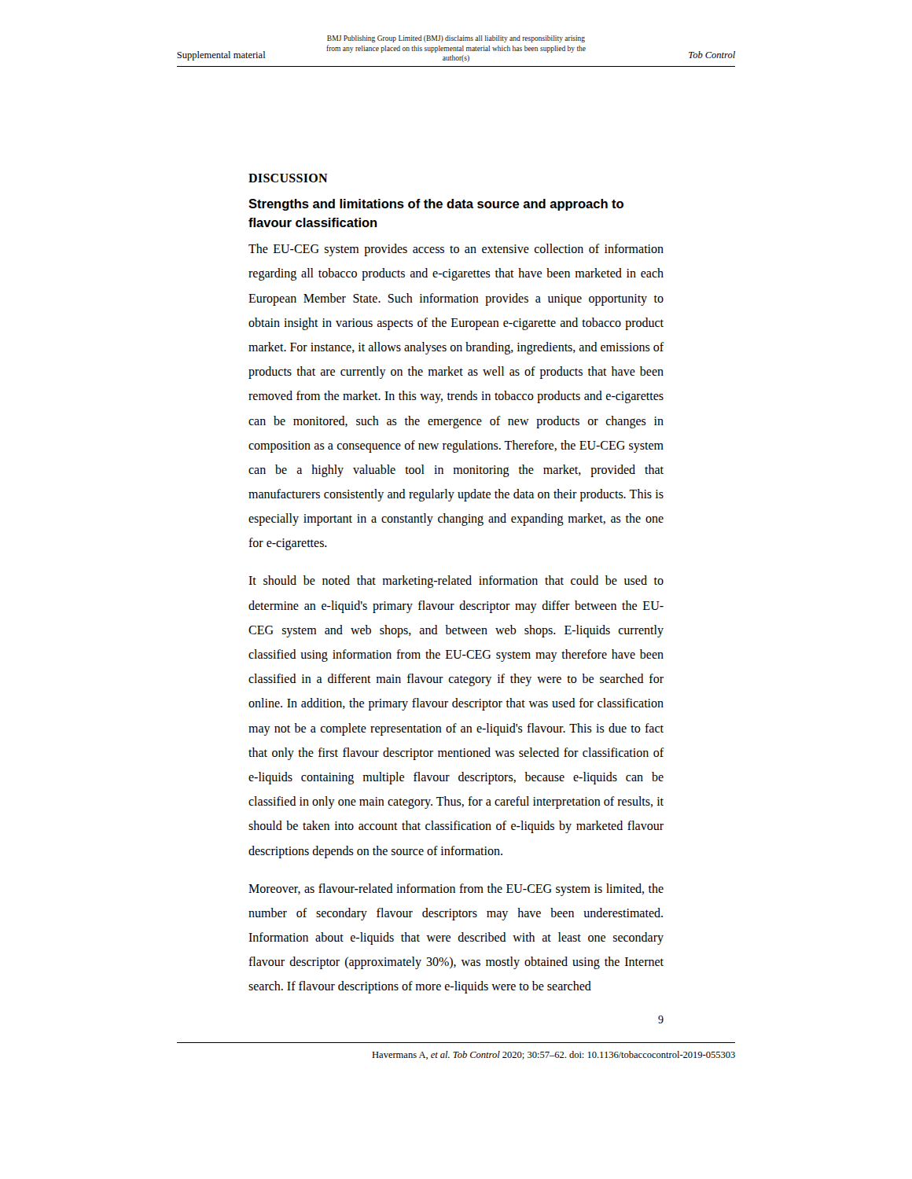Supplemental material
BMJ Publishing Group Limited (BMJ) disclaims all liability and responsibility arising from any reliance placed on this supplemental material which has been supplied by the author(s)
Tob Control
DISCUSSION
Strengths and limitations of the data source and approach to flavour classification
The EU-CEG system provides access to an extensive collection of information regarding all tobacco products and e-cigarettes that have been marketed in each European Member State. Such information provides a unique opportunity to obtain insight in various aspects of the European e-cigarette and tobacco product market. For instance, it allows analyses on branding, ingredients, and emissions of products that are currently on the market as well as of products that have been removed from the market. In this way, trends in tobacco products and e-cigarettes can be monitored, such as the emergence of new products or changes in composition as a consequence of new regulations. Therefore, the EU-CEG system can be a highly valuable tool in monitoring the market, provided that manufacturers consistently and regularly update the data on their products. This is especially important in a constantly changing and expanding market, as the one for e-cigarettes.
It should be noted that marketing-related information that could be used to determine an e-liquid's primary flavour descriptor may differ between the EU-CEG system and web shops, and between web shops. E-liquids currently classified using information from the EU-CEG system may therefore have been classified in a different main flavour category if they were to be searched for online. In addition, the primary flavour descriptor that was used for classification may not be a complete representation of an e-liquid's flavour. This is due to fact that only the first flavour descriptor mentioned was selected for classification of e-liquids containing multiple flavour descriptors, because e-liquids can be classified in only one main category. Thus, for a careful interpretation of results, it should be taken into account that classification of e-liquids by marketed flavour descriptions depends on the source of information.
Moreover, as flavour-related information from the EU-CEG system is limited, the number of secondary flavour descriptors may have been underestimated. Information about e-liquids that were described with at least one secondary flavour descriptor (approximately 30%), was mostly obtained using the Internet search. If flavour descriptions of more e-liquids were to be searched
9
Havermans A, et al. Tob Control 2020; 30:57–62. doi: 10.1136/tobaccocontrol-2019-055303